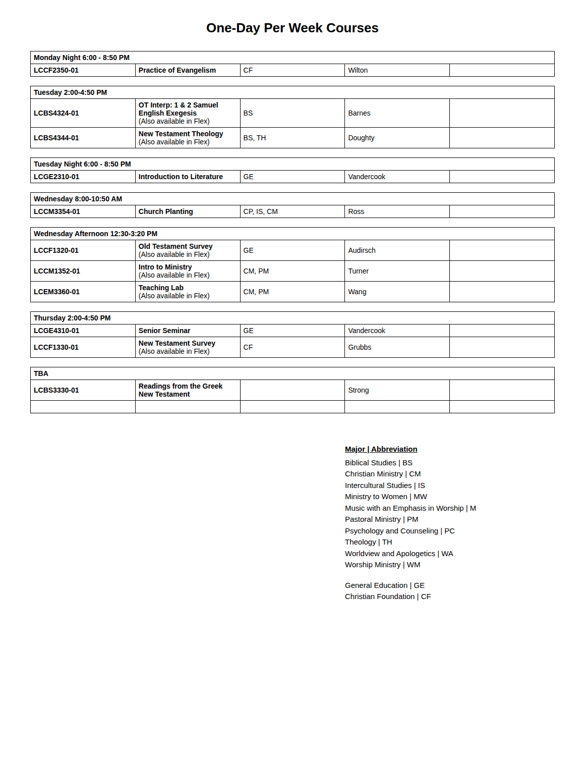One-Day Per Week Courses
| Monday Night 6:00 - 8:50 PM |
| LCCF2350-01 | Practice of Evangelism | CF | Wilton | |
| Tuesday 2:00-4:50 PM |
| LCBS4324-01 | OT Interp: 1 & 2 Samuel English Exegesis (Also available in Flex) | BS | Barnes | |
| LCBS4344-01 | New Testament Theology (Also available in Flex) | BS, TH | Doughty | |
| Tuesday Night 6:00 - 8:50 PM |
| LCGE2310-01 | Introduction to Literature | GE | Vandercook | |
| Wednesday 8:00-10:50 AM |
| LCCM3354-01 | Church Planting | CP, IS, CM | Ross | |
| Wednesday Afternoon 12:30-3:20 PM |
| LCCF1320-01 | Old Testament Survey (Also available in Flex) | GE | Audirsch | |
| LCCM1352-01 | Intro to Ministry (Also available in Flex) | CM, PM | Turner | |
| LCEM3360-01 | Teaching Lab (Also available in Flex) | CM, PM | Wang | |
| Thursday 2:00-4:50 PM |
| LCGE4310-01 | Senior Seminar | GE | Vandercook | |
| LCCF1330-01 | New Testament Survey (Also available in Flex) | CF | Grubbs | |
| TBA |
| LCBS3330-01 | Readings from the Greek New Testament | | Strong | |
Major | Abbreviation
Biblical Studies | BS
Christian Ministry | CM
Intercultural Studies | IS
Ministry to Women | MW
Music with an Emphasis in Worship | M
Pastoral Ministry | PM
Psychology and Counseling | PC
Theology | TH
Worldview and Apologetics | WA
Worship Ministry | WM
General Education | GE
Christian Foundation | CF